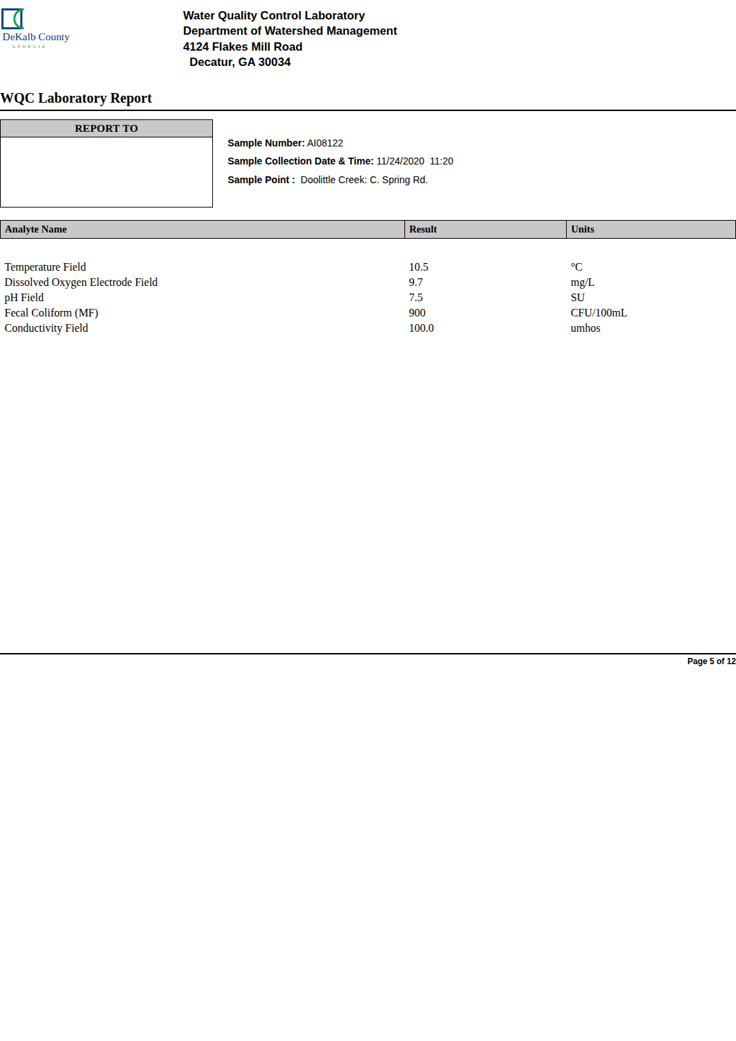Water Quality Control Laboratory
Department of Watershed Management
4124 Flakes Mill Road
Decatur, GA 30034
WQC Laboratory Report
REPORT TO
Sample Number: AI08122
Sample Collection Date & Time: 11/24/2020 11:20
Sample Point : Doolittle Creek: C. Spring Rd.
| Analyte Name | Result | Units |
| --- | --- | --- |
| Temperature Field | 10.5 | °C |
| Dissolved Oxygen Electrode Field | 9.7 | mg/L |
| pH Field | 7.5 | SU |
| Fecal Coliform (MF) | 900 | CFU/100mL |
| Conductivity Field | 100.0 | umhos |
Page 5 of 12